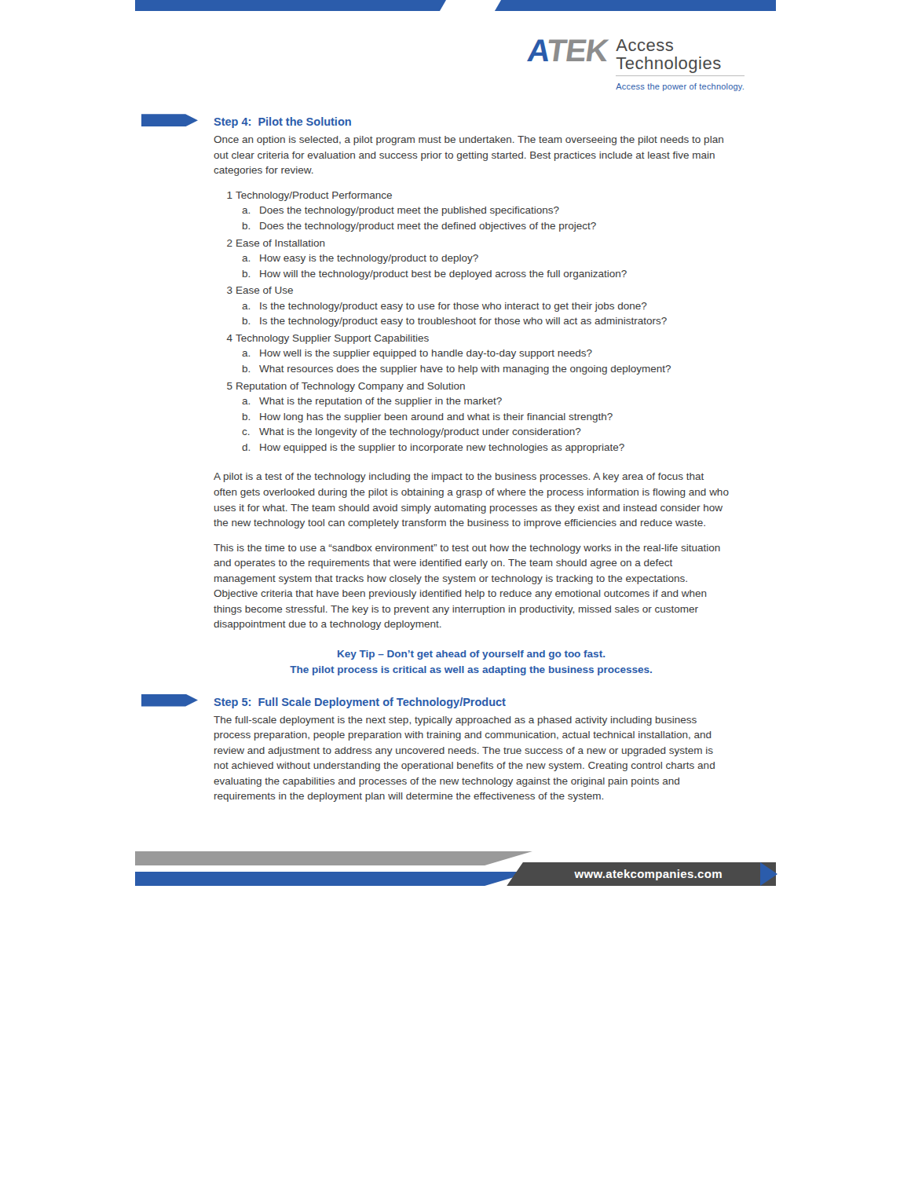ATEK
Access
Technologies
Access the power of technology.
Step 4: Pilot the Solution
Once an option is selected, a pilot program must be undertaken. The team overseeing the pilot needs to plan out clear criteria for evaluation and success prior to getting started. Best practices include at least five main categories for review.
1 Technology/Product Performance
a. Does the technology/product meet the published specifications?
b. Does the technology/product meet the defined objectives of the project?
2 Ease of Installation
a. How easy is the technology/product to deploy?
b. How will the technology/product best be deployed across the full organization?
3 Ease of Use
a. Is the technology/product easy to use for those who interact to get their jobs done?
b. Is the technology/product easy to troubleshoot for those who will act as administrators?
4 Technology Supplier Support Capabilities
a. How well is the supplier equipped to handle day-to-day support needs?
b. What resources does the supplier have to help with managing the ongoing deployment?
5 Reputation of Technology Company and Solution
a. What is the reputation of the supplier in the market?
b. How long has the supplier been around and what is their financial strength?
c. What is the longevity of the technology/product under consideration?
d. How equipped is the supplier to incorporate new technologies as appropriate?
A pilot is a test of the technology including the impact to the business processes. A key area of focus that often gets overlooked during the pilot is obtaining a grasp of where the process information is flowing and who uses it for what. The team should avoid simply automating processes as they exist and instead consider how the new technology tool can completely transform the business to improve efficiencies and reduce waste.
This is the time to use a “sandbox environment” to test out how the technology works in the real-life situation and operates to the requirements that were identified early on. The team should agree on a defect management system that tracks how closely the system or technology is tracking to the expectations. Objective criteria that have been previously identified help to reduce any emotional outcomes if and when things become stressful. The key is to prevent any interruption in productivity, missed sales or customer disappointment due to a technology deployment.
Key Tip – Don’t get ahead of yourself and go too fast.
The pilot process is critical as well as adapting the business processes.
Step 5: Full Scale Deployment of Technology/Product
The full-scale deployment is the next step, typically approached as a phased activity including business process preparation, people preparation with training and communication, actual technical installation, and review and adjustment to address any uncovered needs. The true success of a new or upgraded system is not achieved without understanding the operational benefits of the new system. Creating control charts and evaluating the capabilities and processes of the new technology against the original pain points and requirements in the deployment plan will determine the effectiveness of the system.
www.atekcompanies.com